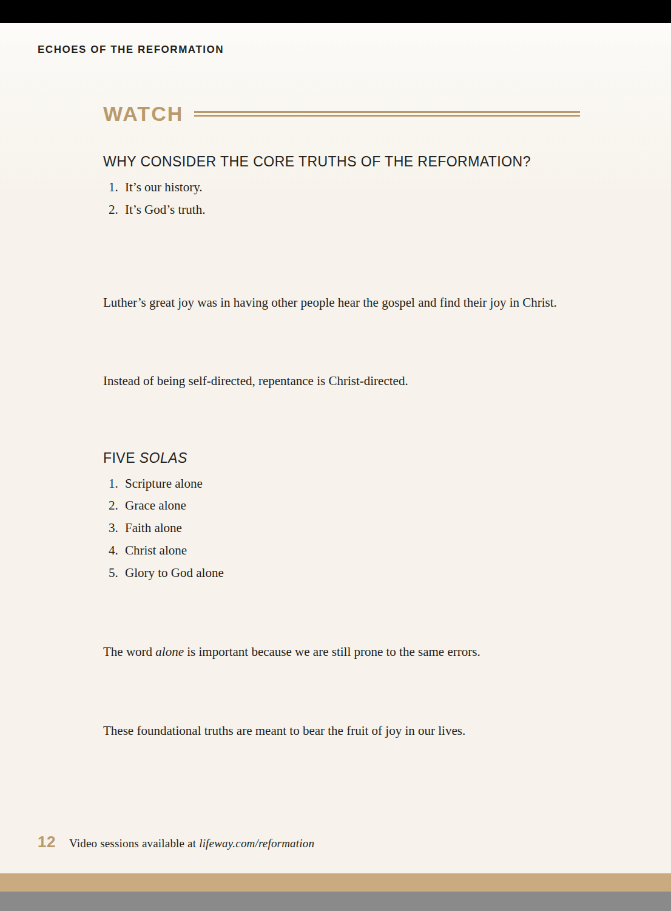Echoes of the Reformation
Watch
Why Consider the Core Truths of the Reformation?
It’s our history.
It’s God’s truth.
Luther’s great joy was in having other people hear the gospel and find their joy in Christ.
Instead of being self-directed, repentance is Christ-directed.
Five Solas
Scripture alone
Grace alone
Faith alone
Christ alone
Glory to God alone
The word alone is important because we are still prone to the same errors.
These foundational truths are meant to bear the fruit of joy in our lives.
12 Video sessions available at lifeway.com/reformation